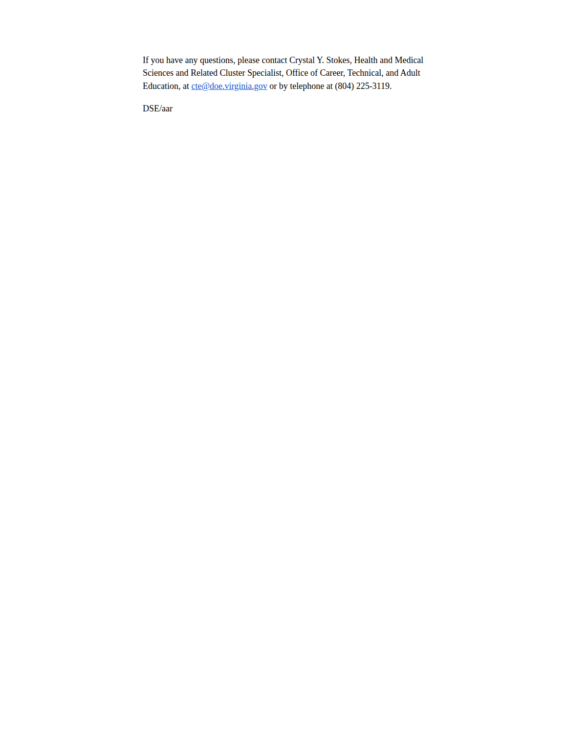If you have any questions, please contact Crystal Y. Stokes, Health and Medical Sciences and Related Cluster Specialist, Office of Career, Technical, and Adult Education, at cte@doe.virginia.gov or by telephone at (804) 225-3119.
DSE/aar